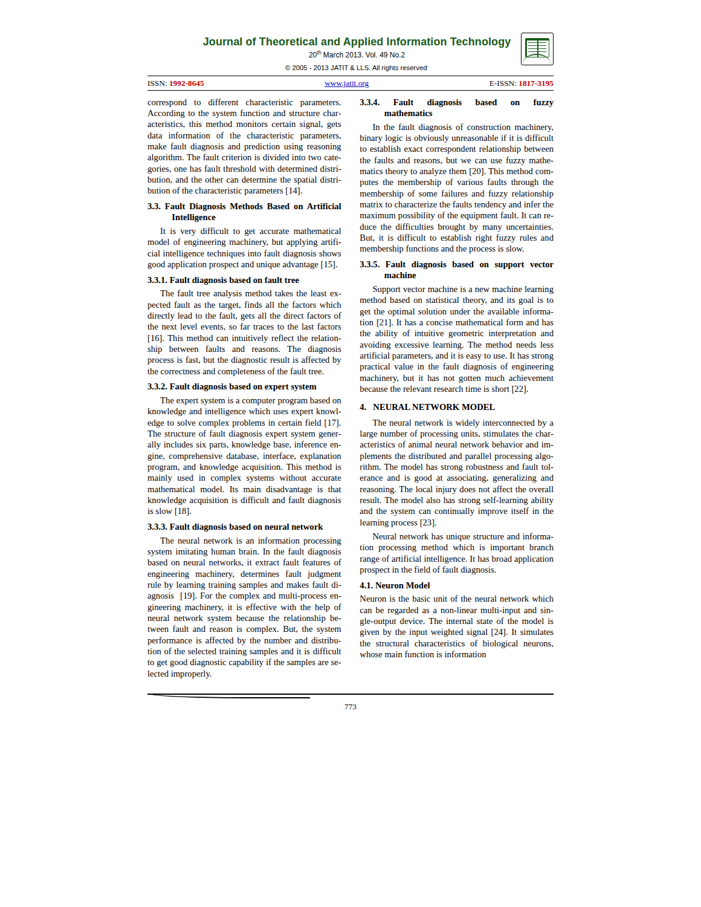Journal of Theoretical and Applied Information Technology
20th March 2013. Vol. 49 No.2
© 2005 - 2013 JATIT & LLS. All rights reserved.
ISSN: 1992-8645 www.jatit.org E-ISSN: 1817-3195
correspond to different characteristic parameters. According to the system function and structure characteristics, this method monitors certain signal, gets data information of the characteristic parameters, make fault diagnosis and prediction using reasoning algorithm. The fault criterion is divided into two categories, one has fault threshold with determined distribution, and the other can determine the spatial distribution of the characteristic parameters [14].
3.3. Fault Diagnosis Methods Based on Artificial Intelligence
It is very difficult to get accurate mathematical model of engineering machinery, but applying artificial intelligence techniques into fault diagnosis shows good application prospect and unique advantage [15].
3.3.1. Fault diagnosis based on fault tree
The fault tree analysis method takes the least expected fault as the target, finds all the factors which directly lead to the fault, gets all the direct factors of the next level events, so far traces to the last factors [16]. This method can intuitively reflect the relationship between faults and reasons. The diagnosis process is fast, but the diagnostic result is affected by the correctness and completeness of the fault tree.
3.3.2. Fault diagnosis based on expert system
The expert system is a computer program based on knowledge and intelligence which uses expert knowledge to solve complex problems in certain field [17]. The structure of fault diagnosis expert system generally includes six parts, knowledge base, inference engine, comprehensive database, interface, explanation program, and knowledge acquisition. This method is mainly used in complex systems without accurate mathematical model. Its main disadvantage is that knowledge acquisition is difficult and fault diagnosis is slow [18].
3.3.3. Fault diagnosis based on neural network
The neural network is an information processing system imitating human brain. In the fault diagnosis based on neural networks, it extract fault features of engineering machinery, determines fault judgment rule by learning training samples and makes fault diagnosis [19]. For the complex and multi-process engineering machinery, it is effective with the help of neural network system because the relationship between fault and reason is complex. But, the system performance is affected by the number and distribution of the selected training samples and it is difficult to get good diagnostic capability if the samples are selected improperly.
3.3.4. Fault diagnosis based on fuzzy mathematics
In the fault diagnosis of construction machinery, binary logic is obviously unreasonable if it is difficult to establish exact correspondent relationship between the faults and reasons, but we can use fuzzy mathematics theory to analyze them [20]. This method computes the membership of various faults through the membership of some failures and fuzzy relationship matrix to characterize the faults tendency and infer the maximum possibility of the equipment fault. It can reduce the difficulties brought by many uncertainties. But, it is difficult to establish right fuzzy rules and membership functions and the process is slow.
3.3.5. Fault diagnosis based on support vector machine
Support vector machine is a new machine learning method based on statistical theory, and its goal is to get the optimal solution under the available information [21]. It has a concise mathematical form and has the ability of intuitive geometric interpretation and avoiding excessive learning. The method needs less artificial parameters, and it is easy to use. It has strong practical value in the fault diagnosis of engineering machinery, but it has not gotten much achievement because the relevant research time is short [22].
4. NEURAL NETWORK MODEL
The neural network is widely interconnected by a large number of processing units, stimulates the characteristics of animal neural network behavior and implements the distributed and parallel processing algorithm. The model has strong robustness and fault tolerance and is good at associating, generalizing and reasoning. The local injury does not affect the overall result. The model also has strong self-learning ability and the system can continually improve itself in the learning process [23].
Neural network has unique structure and information processing method which is important branch range of artificial intelligence. It has broad application prospect in the field of fault diagnosis.
4.1. Neuron Model
Neuron is the basic unit of the neural network which can be regarded as a non-linear multi-input and single-output device. The internal state of the model is given by the input weighted signal [24]. It simulates the structural characteristics of biological neurons, whose main function is information
773